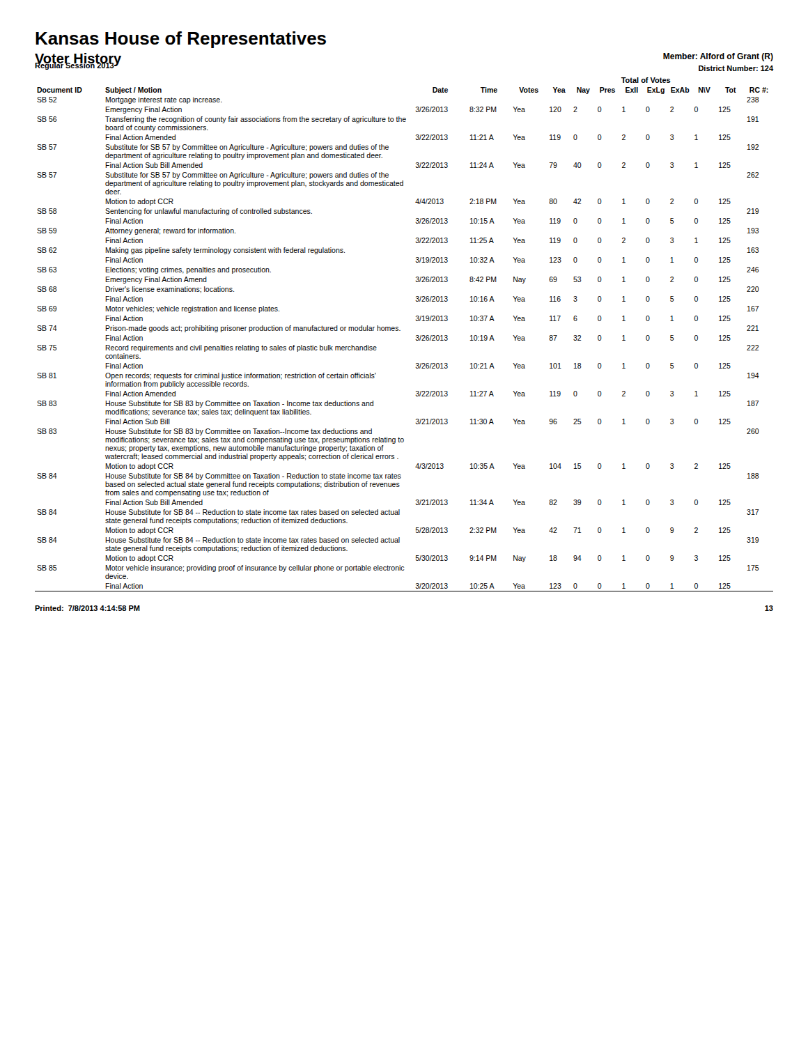Kansas House of Representatives
Voter History
Member: Alford of Grant (R)
Regular Session 2013
District Number: 124
| | Total of Votes | |
| --- | --- | --- |
| Document ID | Subject / Motion | Date | Time | Votes | Yea | Nay | Pres | ExII | ExLg | ExAb | N\V | Tot | RC #: |
| SB 52 | Mortgage interest rate cap increase. | | | | | | | | | | | | 238 |
| | Emergency Final Action | 3/26/2013 | 8:32 PM | Yea | 120 | 2 | 0 | 1 | 0 | 2 | 0 | 125 | |
| SB 56 | Transferring the recognition of county fair associations from the secretary of agriculture to the board of county commissioners. | | | | | | | | | | | | 191 |
| | Final Action Amended | 3/22/2013 | 11:21 A | Yea | 119 | 0 | 0 | 2 | 0 | 3 | 1 | 125 | |
| SB 57 | Substitute for SB 57 by Committee on Agriculture - Agriculture; powers and duties of the department of agriculture relating to poultry improvement plan and domesticated deer. | | | | | | | | | | | | 192 |
| | Final Action Sub Bill Amended | 3/22/2013 | 11:24 A | Yea | 79 | 40 | 0 | 2 | 0 | 3 | 1 | 125 | |
| SB 57 | Substitute for SB 57 by Committee on Agriculture - Agriculture; powers and duties of the department of agriculture relating to poultry improvement plan, stockyards and domesticated deer. | | | | | | | | | | | | 262 |
| | Motion to adopt CCR | 4/4/2013 | 2:18 PM | Yea | 80 | 42 | 0 | 1 | 0 | 2 | 0 | 125 | |
| SB 58 | Sentencing for unlawful manufacturing of controlled substances. | | | | | | | | | | | | 219 |
| | Final Action | 3/26/2013 | 10:15 A | Yea | 119 | 0 | 0 | 1 | 0 | 5 | 0 | 125 | |
| SB 59 | Attorney general; reward for information. | | | | | | | | | | | | 193 |
| | Final Action | 3/22/2013 | 11:25 A | Yea | 119 | 0 | 0 | 2 | 0 | 3 | 1 | 125 | |
| SB 62 | Making gas pipeline safety terminology consistent with federal regulations. | | | | | | | | | | | | 163 |
| | Final Action | 3/19/2013 | 10:32 A | Yea | 123 | 0 | 0 | 1 | 0 | 1 | 0 | 125 | |
| SB 63 | Elections; voting crimes, penalties and prosecution. | | | | | | | | | | | | 246 |
| | Emergency Final Action Amend | 3/26/2013 | 8:42 PM | Nay | 69 | 53 | 0 | 1 | 0 | 2 | 0 | 125 | |
| SB 68 | Driver's license examinations; locations. | | | | | | | | | | | | 220 |
| | Final Action | 3/26/2013 | 10:16 A | Yea | 116 | 3 | 0 | 1 | 0 | 5 | 0 | 125 | |
| SB 69 | Motor vehicles; vehicle registration and license plates. | | | | | | | | | | | | 167 |
| | Final Action | 3/19/2013 | 10:37 A | Yea | 117 | 6 | 0 | 1 | 0 | 1 | 0 | 125 | |
| SB 74 | Prison-made goods act; prohibiting prisoner production of manufactured or modular homes. | | | | | | | | | | | | 221 |
| | Final Action | 3/26/2013 | 10:19 A | Yea | 87 | 32 | 0 | 1 | 0 | 5 | 0 | 125 | |
| SB 75 | Record requirements and civil penalties relating to sales of plastic bulk merchandise containers. | | | | | | | | | | | | 222 |
| | Final Action | 3/26/2013 | 10:21 A | Yea | 101 | 18 | 0 | 1 | 0 | 5 | 0 | 125 | |
| SB 81 | Open records; requests for criminal justice information; restriction of certain officials' information from publicly accessible records. | | | | | | | | | | | | 194 |
| | Final Action Amended | 3/22/2013 | 11:27 A | Yea | 119 | 0 | 0 | 2 | 0 | 3 | 1 | 125 | |
| SB 83 | House Substitute for SB 83 by Committee on Taxation - Income tax deductions and modifications; severance tax; sales tax; delinquent tax liabilities. | | | | | | | | | | | | 187 |
| | Final Action Sub Bill | 3/21/2013 | 11:30 A | Yea | 96 | 25 | 0 | 1 | 0 | 3 | 0 | 125 | |
| SB 83 | House Substitute for SB 83 by Committee on Taxation--Income tax deductions and modifications; severance tax; sales tax and compensating use tax, preseumptions relating to nexus; property tax, exemptions, new automobile manufacturinge property; taxation of watercraft; leased commercial and industrial property appeals; correction of clerical errors . | | | | | | | | | | | | 260 |
| | Motion to adopt CCR | 4/3/2013 | 10:35 A | Yea | 104 | 15 | 0 | 1 | 0 | 3 | 2 | 125 | |
| SB 84 | House Substitute for SB 84 by Committee on Taxation - Reduction to state income tax rates based on selected actual state general fund receipts computations; distribution of revenues from sales and compensating use tax; reduction of | | | | | | | | | | | | 188 |
| | Final Action Sub Bill Amended | 3/21/2013 | 11:34 A | Yea | 82 | 39 | 0 | 1 | 0 | 3 | 0 | 125 | |
| SB 84 | House Substitute for SB 84 -- Reduction to state income tax rates based on selected actual state general fund receipts computations; reduction of itemized deductions. | | | | | | | | | | | | 317 |
| | Motion to adopt CCR | 5/28/2013 | 2:32 PM | Yea | 42 | 71 | 0 | 1 | 0 | 9 | 2 | 125 | |
| SB 84 | House Substitute for SB 84 -- Reduction to state income tax rates based on selected actual state general fund receipts computations; reduction of itemized deductions. | | | | | | | | | | | | 319 |
| | Motion to adopt CCR | 5/30/2013 | 9:14 PM | Nay | 18 | 94 | 0 | 1 | 0 | 9 | 3 | 125 | |
| SB 85 | Motor vehicle insurance; providing proof of insurance by cellular phone or portable electronic device. | | | | | | | | | | | | 175 |
| | Final Action | 3/20/2013 | 10:25 A | Yea | 123 | 0 | 0 | 1 | 0 | 1 | 0 | 125 | |
Printed: 7/8/2013 4:14:58 PM 13